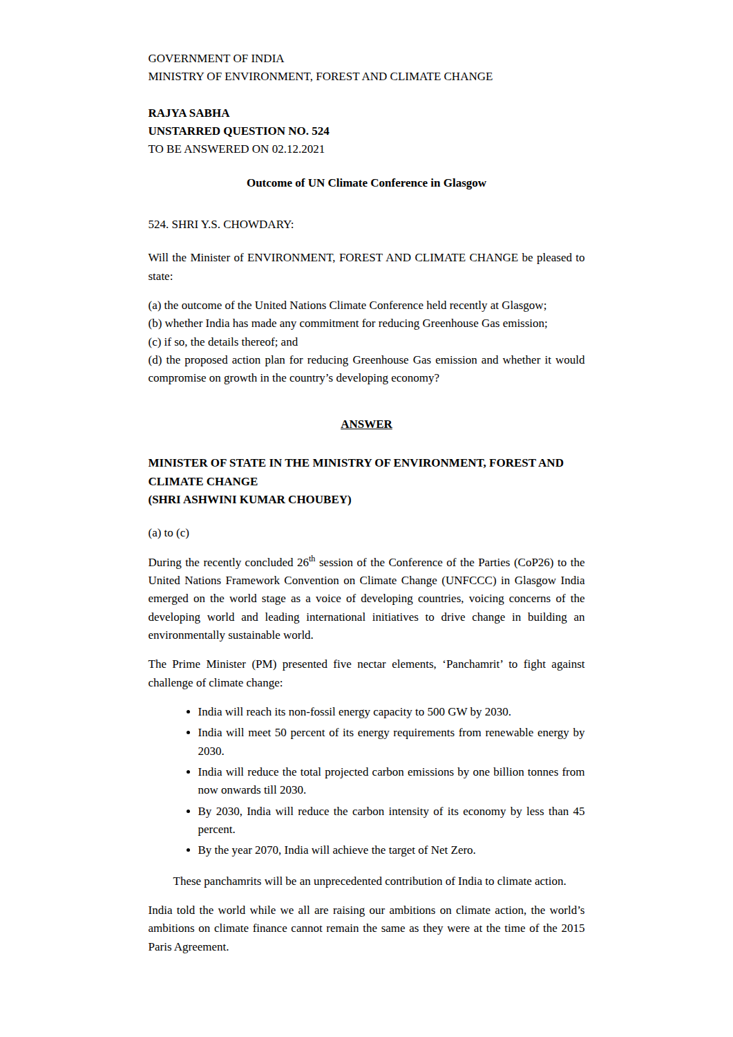GOVERNMENT OF INDIA
MINISTRY OF ENVIRONMENT, FOREST AND CLIMATE CHANGE
RAJYA SABHA
UNSTARRED QUESTION NO. 524
TO BE ANSWERED ON 02.12.2021
Outcome of UN Climate Conference in Glasgow
524. SHRI Y.S. CHOWDARY:
Will the Minister of ENVIRONMENT, FOREST AND CLIMATE CHANGE be pleased to state:
(a) the outcome of the United Nations Climate Conference held recently at Glasgow;
(b) whether India has made any commitment for reducing Greenhouse Gas emission;
(c) if so, the details thereof; and
(d) the proposed action plan for reducing Greenhouse Gas emission and whether it would compromise on growth in the country’s developing economy?
ANSWER
MINISTER OF STATE IN THE MINISTRY OF ENVIRONMENT, FOREST AND CLIMATE CHANGE
(SHRI ASHWINI KUMAR CHOUBEY)
(a) to (c)
During the recently concluded 26th session of the Conference of the Parties (CoP26) to the United Nations Framework Convention on Climate Change (UNFCCC) in Glasgow India emerged on the world stage as a voice of developing countries, voicing concerns of the developing world and leading international initiatives to drive change in building an environmentally sustainable world.
The Prime Minister (PM) presented five nectar elements, ‘Panchamrit’ to fight against challenge of climate change:
India will reach its non-fossil energy capacity to 500 GW by 2030.
India will meet 50 percent of its energy requirements from renewable energy by 2030.
India will reduce the total projected carbon emissions by one billion tonnes from now onwards till 2030.
By 2030, India will reduce the carbon intensity of its economy by less than 45 percent.
By the year 2070, India will achieve the target of Net Zero.
These panchamrits will be an unprecedented contribution of India to climate action.
India told the world while we all are raising our ambitions on climate action, the world’s ambitions on climate finance cannot remain the same as they were at the time of the 2015 Paris Agreement.